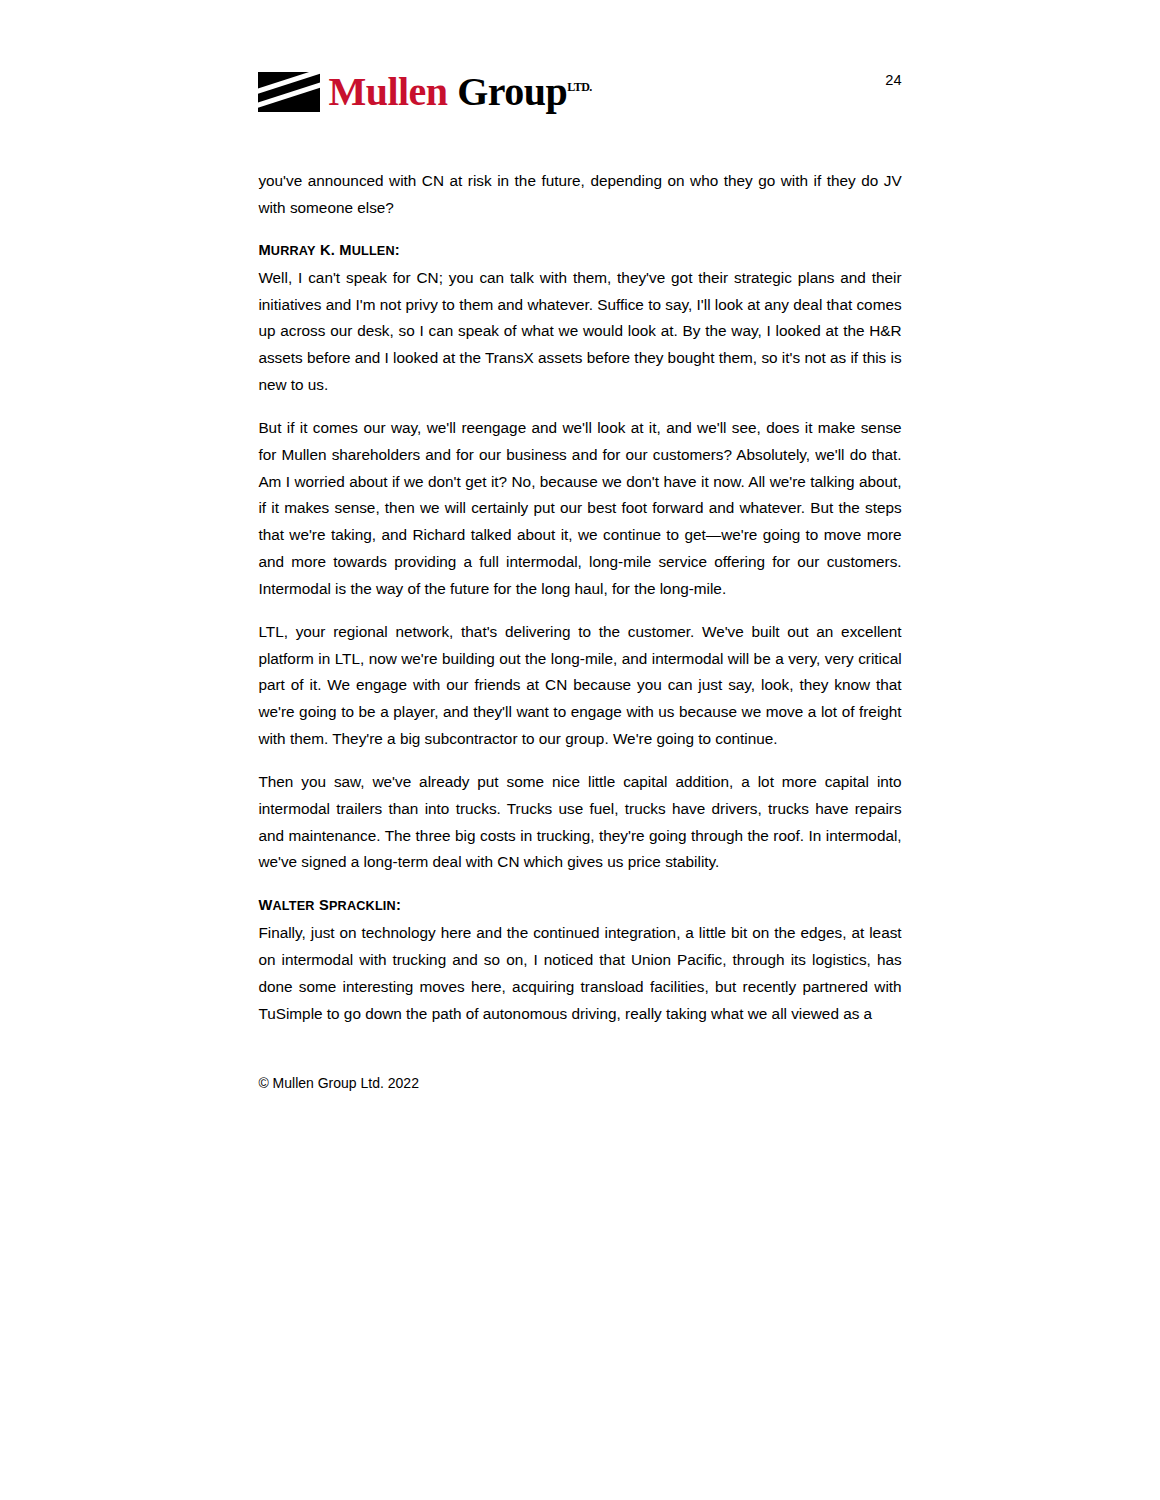Mullen GroupLTD.
24
you've announced with CN at risk in the future, depending on who they go with if they do JV with someone else?
MURRAY K. MULLEN:
Well, I can't speak for CN; you can talk with them, they've got their strategic plans and their initiatives and I'm not privy to them and whatever. Suffice to say, I'll look at any deal that comes up across our desk, so I can speak of what we would look at. By the way, I looked at the H&R assets before and I looked at the TransX assets before they bought them, so it's not as if this is new to us.
But if it comes our way, we'll reengage and we'll look at it, and we'll see, does it make sense for Mullen shareholders and for our business and for our customers? Absolutely, we'll do that. Am I worried about if we don't get it? No, because we don't have it now. All we're talking about, if it makes sense, then we will certainly put our best foot forward and whatever. But the steps that we're taking, and Richard talked about it, we continue to get—we're going to move more and more towards providing a full intermodal, long-mile service offering for our customers. Intermodal is the way of the future for the long haul, for the long-mile.
LTL, your regional network, that's delivering to the customer. We've built out an excellent platform in LTL, now we're building out the long-mile, and intermodal will be a very, very critical part of it. We engage with our friends at CN because you can just say, look, they know that we're going to be a player, and they'll want to engage with us because we move a lot of freight with them. They're a big subcontractor to our group. We're going to continue.
Then you saw, we've already put some nice little capital addition, a lot more capital into intermodal trailers than into trucks. Trucks use fuel, trucks have drivers, trucks have repairs and maintenance. The three big costs in trucking, they're going through the roof. In intermodal, we've signed a long-term deal with CN which gives us price stability.
WALTER SPRACKLIN:
Finally, just on technology here and the continued integration, a little bit on the edges, at least on intermodal with trucking and so on, I noticed that Union Pacific, through its logistics, has done some interesting moves here, acquiring transload facilities, but recently partnered with TuSimple to go down the path of autonomous driving, really taking what we all viewed as a
© Mullen Group Ltd. 2022